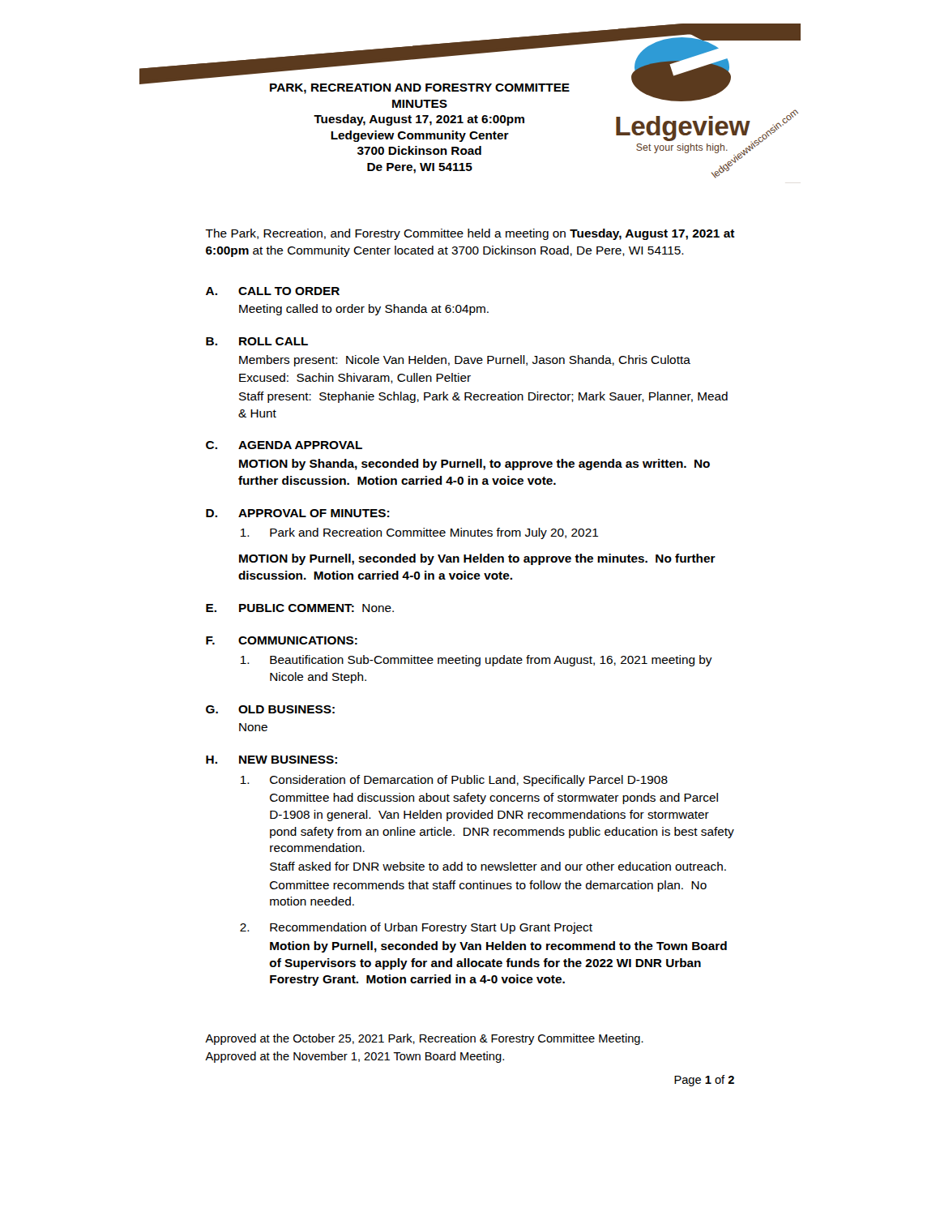Ledgeview
Set your sights high.
ledgeviewwisconsin.com
PARK, RECREATION AND FORESTRY COMMITTEE MINUTES
Tuesday, August 17, 2021 at 6:00pm
Ledgeview Community Center
3700 Dickinson Road
De Pere, WI 54115
The Park, Recreation, and Forestry Committee held a meeting on Tuesday, August 17, 2021 at 6:00pm at the Community Center located at 3700 Dickinson Road, De Pere, WI 54115.
A. Call to Order
Meeting called to order by Shanda at 6:04pm.
B. Roll Call
Members present: Nicole Van Helden, Dave Purnell, Jason Shanda, Chris Culotta
Excused: Sachin Shivaram, Cullen Peltier
Staff present: Stephanie Schlag, Park & Recreation Director; Mark Sauer, Planner, Mead & Hunt
C. Agenda Approval
MOTION by Shanda, seconded by Purnell, to approve the agenda as written. No further discussion. Motion carried 4-0 in a voice vote.
D. Approval of Minutes:
1. Park and Recreation Committee Minutes from July 20, 2021
MOTION by Purnell, seconded by Van Helden to approve the minutes. No further discussion. Motion carried 4-0 in a voice vote.
E. Public Comment: None.
F. Communications:
1. Beautification Sub-Committee meeting update from August, 16, 2021 meeting by Nicole and Steph.
G. Old Business:
None
H. New Business:
1. Consideration of Demarcation of Public Land, Specifically Parcel D-1908
Committee had discussion about safety concerns of stormwater ponds and Parcel D-1908 in general. Van Helden provided DNR recommendations for stormwater pond safety from an online article. DNR recommends public education is best safety recommendation.
Staff asked for DNR website to add to newsletter and our other education outreach.
Committee recommends that staff continues to follow the demarcation plan. No motion needed.
2. Recommendation of Urban Forestry Start Up Grant Project
Motion by Purnell, seconded by Van Helden to recommend to the Town Board of Supervisors to apply for and allocate funds for the 2022 WI DNR Urban Forestry Grant. Motion carried in a 4-0 voice vote.
Approved at the October 25, 2021 Park, Recreation & Forestry Committee Meeting.
Approved at the November 1, 2021 Town Board Meeting.
Page 1 of 2